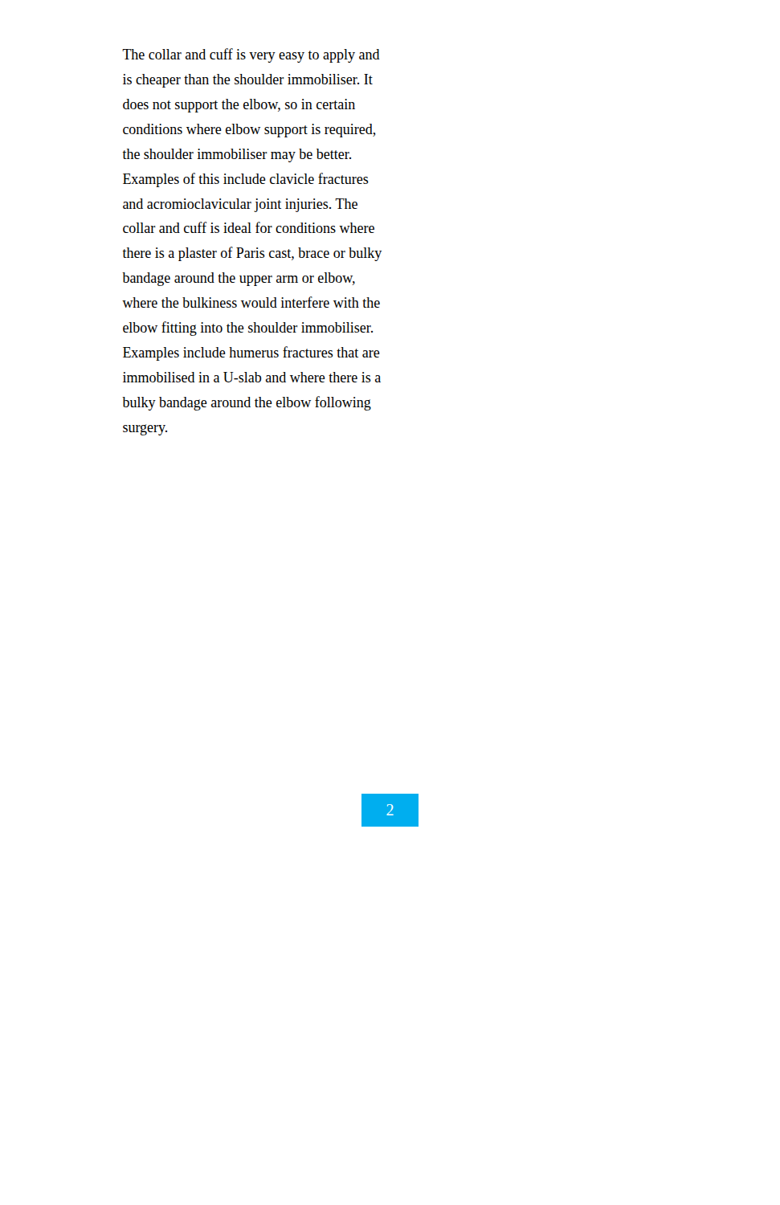The collar and cuff is very easy to apply and is cheaper than the shoulder immobiliser. It does not support the elbow, so in certain conditions where elbow support is required, the shoulder immobiliser may be better. Examples of this include clavicle fractures and acromioclavicular joint injuries. The collar and cuff is ideal for conditions where there is a plaster of Paris cast, brace or bulky bandage around the upper arm or elbow, where the bulkiness would interfere with the elbow fitting into the shoulder immobiliser. Examples include humerus fractures that are immobilised in a U-slab and where there is a bulky bandage around the elbow following surgery.
2